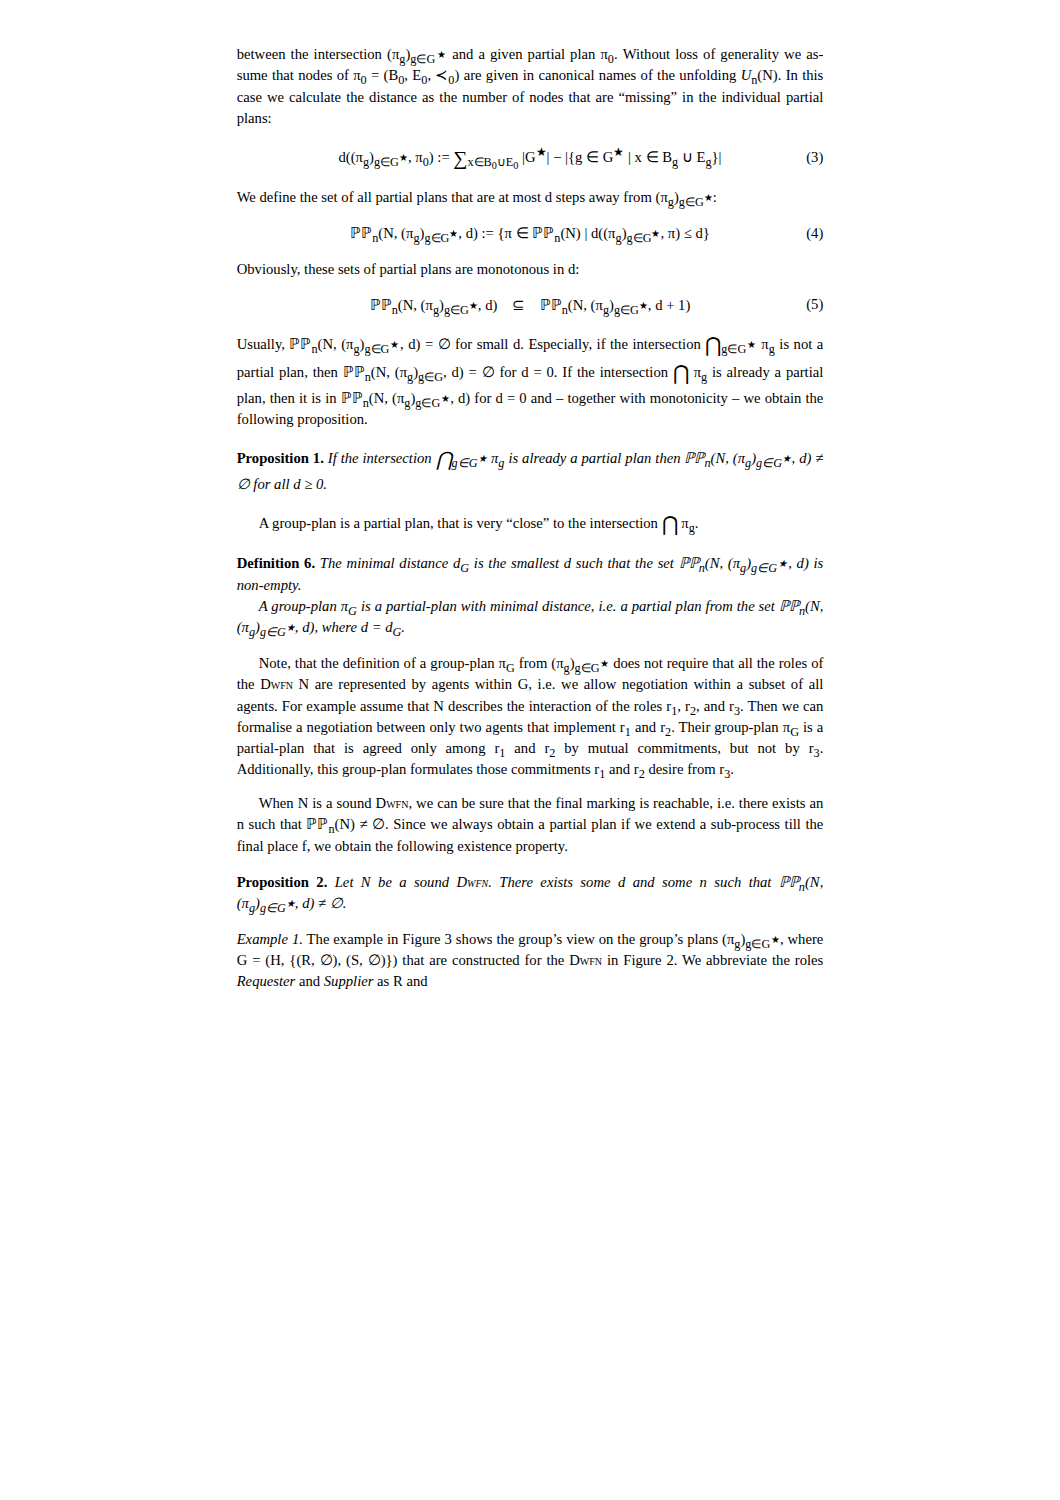between the intersection (πg)g∈G★ and a given partial plan π0. Without loss of generality we assume that nodes of π0 = (B0, E0, ≺0) are given in canonical names of the unfolding Un(N). In this case we calculate the distance as the number of nodes that are “missing” in the individual partial plans:
d((πg)g∈G★, π0) := ∑x∈B0∪E0 |G★| − |{g ∈ G★ | x ∈ Bg ∪ Eg}| (3)
We define the set of all partial plans that are at most d steps away from (πg)g∈G★:
ℙℙn(N, (πg)g∈G★, d) := {π ∈ ℙℙn(N) | d((πg)g∈G★, π) ≤ d} (4)
Obviously, these sets of partial plans are monotonous in d:
ℙℙn(N, (πg)g∈G★, d) ⊆ ℙℙn(N, (πg)g∈G★, d + 1) (5)
Usually, ℙℙn(N, (πg)g∈G★, d) = ∅ for small d. Especially, if the intersection ⋂g∈G★ πg is not a partial plan, then ℙℙn(N, (πg)g∈G, d) = ∅ for d = 0. If the intersection ⋂ πg is already a partial plan, then it is in ℙℙn(N, (πg)g∈G★, d) for d = 0 and – together with monotonicity – we obtain the following proposition.
Proposition 1. If the intersection ⋂g∈G★ πg is already a partial plan then ℙℙn(N, (πg)g∈G★, d) ≠ ∅ for all d ≥ 0.
A group-plan is a partial plan, that is very “close” to the intersection ⋂ πg.
Definition 6. The minimal distance dG is the smallest d such that the set ℙℙn(N, (πg)g∈G★, d) is non-empty.
A group-plan πG is a partial-plan with minimal distance, i.e. a partial plan from the set ℙℙn(N, (πg)g∈G★, d), where d = dG.
Note, that the definition of a group-plan πG from (πg)g∈G★ does not require that all the roles of the Dwfn N are represented by agents within G, i.e. we allow negotiation within a subset of all agents. For example assume that N describes the interaction of the roles r1, r2, and r3. Then we can formalise a negotiation between only two agents that implement r1 and r2. Their group-plan πG is a partial-plan that is agreed only among r1 and r2 by mutual commitments, but not by r3. Additionally, this group-plan formulates those commitments r1 and r2 desire from r3.
When N is a sound Dwfn, we can be sure that the final marking is reachable, i.e. there exists an n such that ℙℙn(N) ≠ ∅. Since we always obtain a partial plan if we extend a sub-process till the final place f, we obtain the following existence property.
Proposition 2. Let N be a sound Dwfn. There exists some d and some n such that ℙℙn(N, (πg)g∈G★, d) ≠ ∅.
Example 1. The example in Figure 3 shows the group’s view on the group’s plans (πg)g∈G★, where G = (H, {(R, ∅), (S, ∅)}) that are constructed for the Dwfn in Figure 2. We abbreviate the roles Requester and Supplier as R and